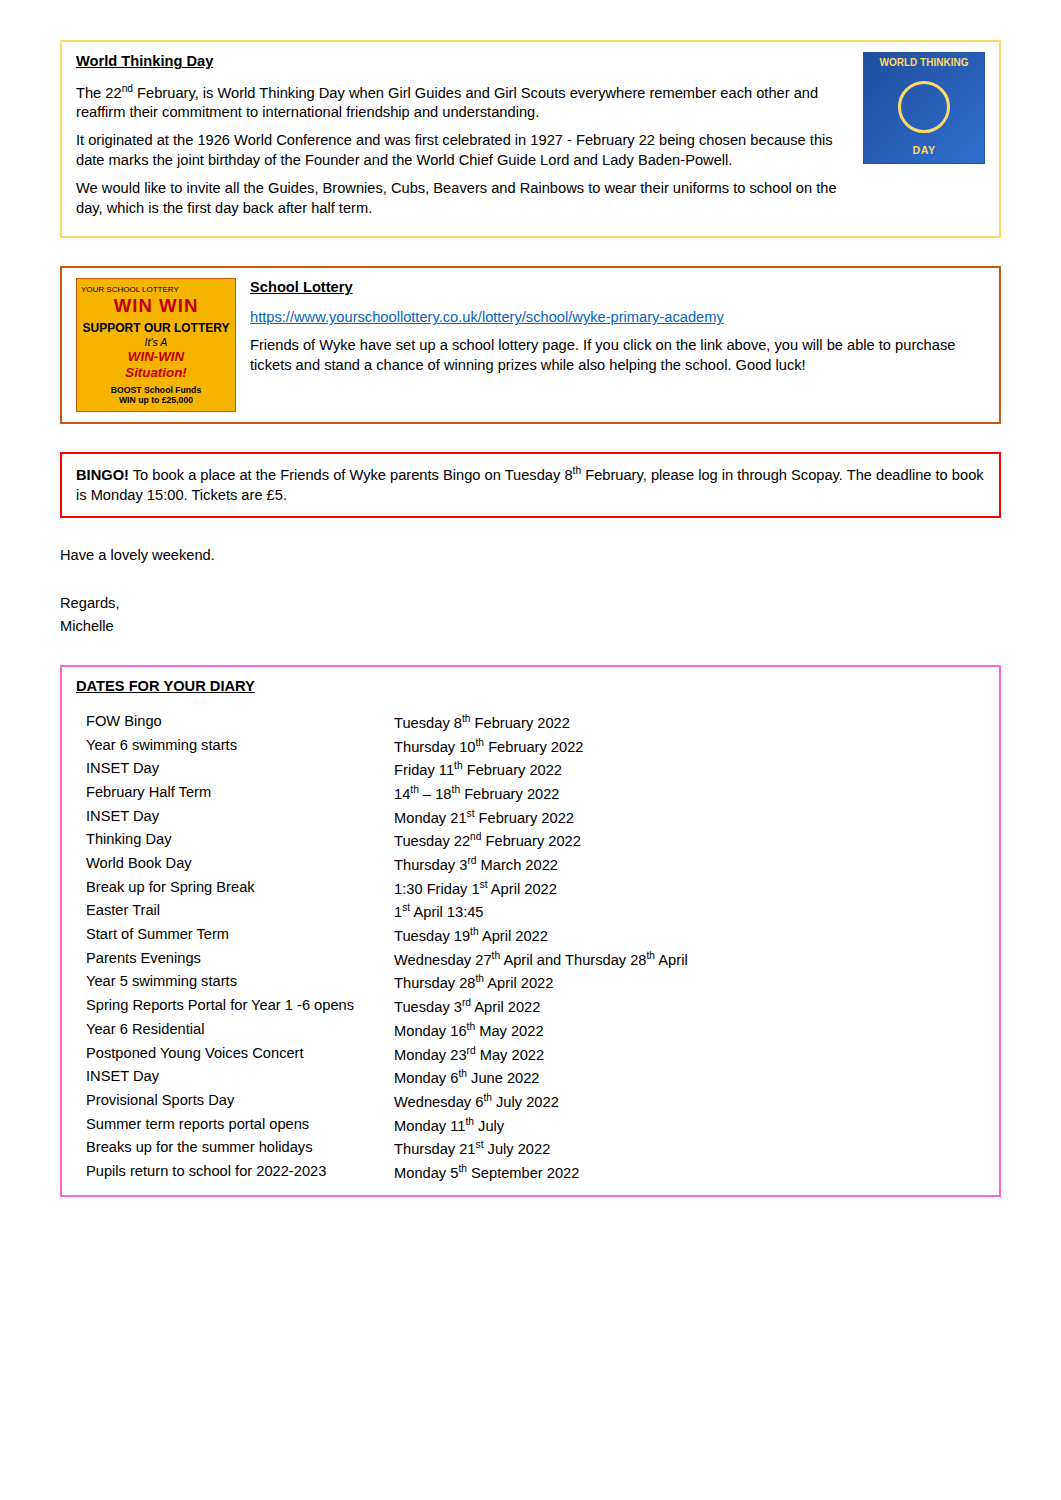World Thinking Day
The 22nd February, is World Thinking Day when Girl Guides and Girl Scouts everywhere remember each other and reaffirm their commitment to international friendship and understanding.
It originated at the 1926 World Conference and was first celebrated in 1927 - February 22 being chosen because this date marks the joint birthday of the Founder and the World Chief Guide Lord and Lady Baden-Powell.
We would like to invite all the Guides, Brownies, Cubs, Beavers and Rainbows to wear their uniforms to school on the day, which is the first day back after half term.
WORLD THINKING
DAY
YOUR SCHOOL LOTTERY
WIN WIN
SUPPORT OUR LOTTERY
It's A
WIN-WIN
Situation!
BOOST School Funds
WIN up to £25,000
School Lottery
https://www.yourschoollottery.co.uk/lottery/school/wyke-primary-academy
Friends of Wyke have set up a school lottery page. If you click on the link above, you will be able to purchase tickets and stand a chance of winning prizes while also helping the school. Good luck!
BINGO! To book a place at the Friends of Wyke parents Bingo on Tuesday 8th February, please log in through Scopay. The deadline to book is Monday 15:00. Tickets are £5.
Have a lovely weekend.
Regards,
Michelle
DATES FOR YOUR DIARY
| FOW Bingo | Tuesday 8 th February 2022 |
| Year 6 swimming starts | Thursday 10 th February 2022 |
| INSET Day | Friday 11 th February 2022 |
| February Half Term | 14 th – 18 th February 2022 |
| INSET Day | Monday 21 st February 2022 |
| Thinking Day | Tuesday 22 nd February 2022 |
| World Book Day | Thursday 3 rd March 2022 |
| Break up for Spring Break | 1:30 Friday 1 st April 2022 |
| Easter Trail | 1 st April 13:45 |
| Start of Summer Term | Tuesday 19 th April 2022 |
| Parents Evenings | Wednesday 27 th April and Thursday 28 th April |
| Year 5 swimming starts | Thursday 28 th April 2022 |
| Spring Reports Portal for Year 1 -6 opens | Tuesday 3 rd April 2022 |
| Year 6 Residential | Monday 16 th May 2022 |
| Postponed Young Voices Concert | Monday 23 rd May 2022 |
| INSET Day | Monday 6 th June 2022 |
| Provisional Sports Day | Wednesday 6 th July 2022 |
| Summer term reports portal opens | Monday 11 th July |
| Breaks up for the summer holidays | Thursday 21 st July 2022 |
| Pupils return to school for 2022-2023 | Monday 5 th September 2022 |